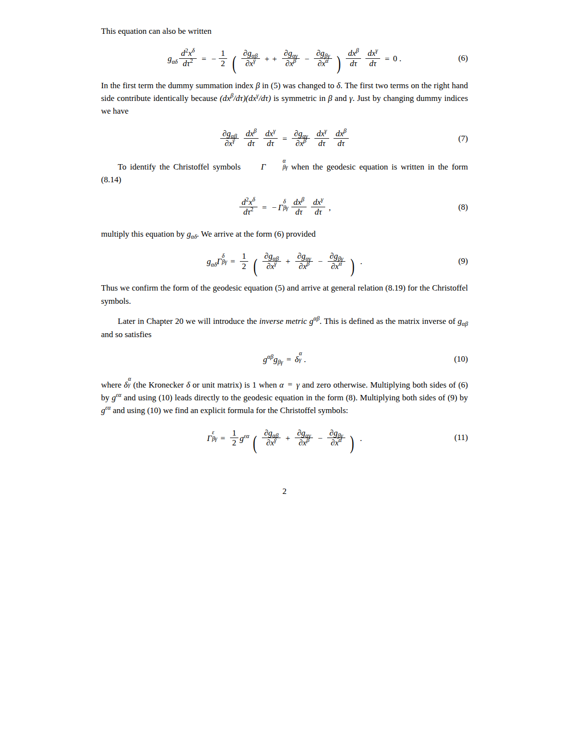This equation can also be written
gαδd2xδ dτ2 = −12 ( ∂gαβ∂xγ ++ ∂gαγ∂xβ − ∂gβγ∂xα ) dxβ dτ dxγ dτ = 0 .
(6)
In the first term the dummy summation index β in (5) was changed to δ. The first two terms on the right hand side contribute identically because (dxβ/dτ)(dxγ/dτ) is symmetric in β and γ. Just by changing dummy indices we have
∂gαβ∂xγ dxβ dτ dxγ dτ = ∂gαγ∂xβ dxγ dτ dxβ dτ
(7)
To identify the Christoffel symbols Γαβγ when the geodesic equation is written in the form (8.14)
d2xδ dτ2 = −Γδβγ dxβ dτ dxγ dτ ,
(8)
multiply this equation by gαδ. We arrive at the form (6) provided
gαδΓδβγ = 12 ( ∂gαβ∂xγ + ∂gαγ∂xβ − ∂gβγ∂xα ) .
(9)
Thus we confirm the form of the geodesic equation (5) and arrive at general relation (8.19) for the Christoffel symbols.
Later in Chapter 20 we will introduce the inverse metric gαβ. This is defined as the matrix inverse of gαβ and so satisfies
gαβgβγ = δαγ .
(10)
where δαγ (the Kronecker δ or unit matrix) is 1 when α = γ and zero otherwise. Multiplying both sides of (6) by gεα and using (10) leads directly to the geodesic equation in the form (8). Multiplying both sides of (9) by gεα and using (10) we find an explicit formula for the Christoffel symbols:
Γεβγ = 12 gεα ( ∂gαβ∂xγ + ∂gαγ∂xβ − ∂gβγ∂xα ) .
(11)
2